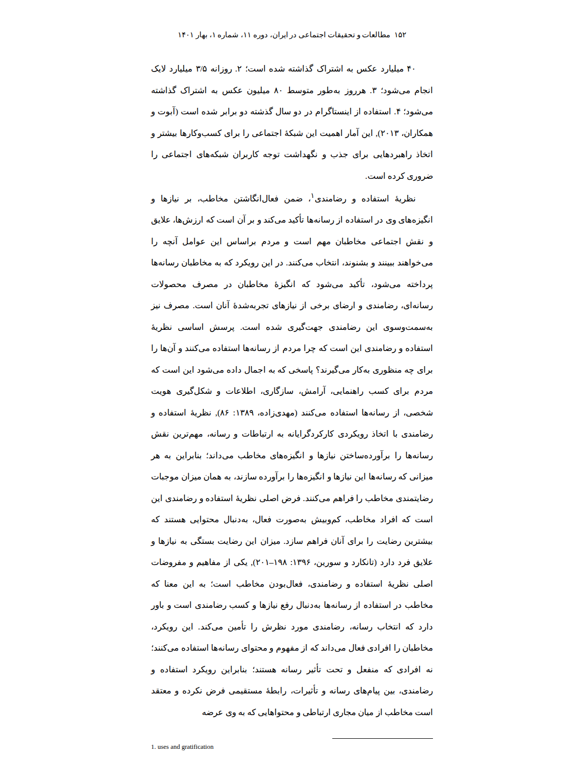۱۵۲ مطالعات و تحقیقات اجتماعی در ایران، دوره ۱۱، شماره ۱، بهار ۱۴۰۱
۴۰ میلیارد عکس به اشتراک گذاشته شده است؛ ۲. روزانه ۳/۵ میلیارد لایک انجام می‌شود؛ ۳. هرروز به‌طور متوسط ۸۰ میلیون عکس به اشتراک گذاشته می‌شود؛ ۴. استفاده از اینستاگرام در دو سال گذشته دو برابر شده است (آبوت و همکاران، ۲۰۱۳), این آمار اهمیت این شبکۀ اجتماعی را برای کسب‌وکارها بیشتر و اتخاذ راهبردهایی برای جذب و نگهداشت توجه کاربران شبکه‌های اجتماعی را ضروری کرده است.
نظریۀ استفاده و رضامندی۱، ضمن فعال‌انگاشتن مخاطب، بر نیازها و انگیزه‌های وی در استفاده از رسانه‌ها تأکید می‌کند و بر آن است که ارزش‌ها، علایق و نقش اجتماعی مخاطبان مهم است و مردم براساس این عوامل آنچه را می‌خواهند ببینند و بشنوند، انتخاب می‌کنند. در این رویکرد که به مخاطبان رسانه‌ها پرداخته می‌شود، تأکید می‌شود که انگیزۀ مخاطبان در مصرف محصولات رسانه‌ای، رضامندی و ارضای برخی از نیازهای تجربه‌شدۀ آنان است. مصرف نیز به‌سمت‌وسوی این رضامندی جهت‌گیری شده است. پرسش اساسی نظریۀ استفاده و رضامندی این است که چرا مردم از رسانه‌ها استفاده می‌کنند و آن‌ها را برای چه منظوری به‌کار می‌گیرند؟ پاسخی که به اجمال داده می‌شود این است که مردم برای کسب راهنمایی، آرامش، سازگاری، اطلاعات و شکل‌گیری هویت شخصی، از رسانه‌ها استفاده می‌کنند (مهدی‌زاده، ۱۳۸۹: ۸۶), نظریۀ استفاده و رضامندی با اتخاذ رویکردی کارکردگرایانه به ارتباطات و رسانه، مهم‌ترین نقش رسانه‌ها را برآورده‌ساختن نیازها و انگیزه‌های مخاطب می‌داند؛ بنابراین به هر میزانی که رسانه‌ها این نیازها و انگیزه‌ها را برآورده سازند، به همان میزان موجبات رضایتمندی مخاطب را فراهم می‌کنند. فرض اصلی نظریۀ استفاده و رضامندی این است که افراد مخاطب، کم‌وبیش به‌صورت فعال، به‌دنبال محتوایی هستند که بیشترین رضایت را برای آنان فراهم سازد. میزان این رضایت بستگی به نیازها و علایق فرد دارد (تانکارد و سورین، ۱۳۹۶: ۱۹۸–۲۰۱), یکی از مفاهیم و مفروضات اصلی نظریۀ استفاده و رضامندی، فعال‌بودن مخاطب است؛ به این معنا که مخاطب در استفاده از رسانه‌ها به‌دنبال رفع نیازها و کسب رضامندی است و باور دارد که انتخاب رسانه، رضامندی مورد نظرش را تأمین می‌کند. این رویکرد، مخاطبان را افرادی فعال می‌داند که از مفهوم و محتوای رسانه‌ها استفاده می‌کنند؛ نه افرادی که منفعل و تحت تأثیر رسانه هستند؛ بنابراین رویکرد استفاده و رضامندی، بین پیام‌های رسانه و تأثیرات، رابطۀ مستقیمی فرض نکرده و معتقد است مخاطب از میان مجاری ارتباطی و محتواهایی که به وی عرضه
1. uses and gratification